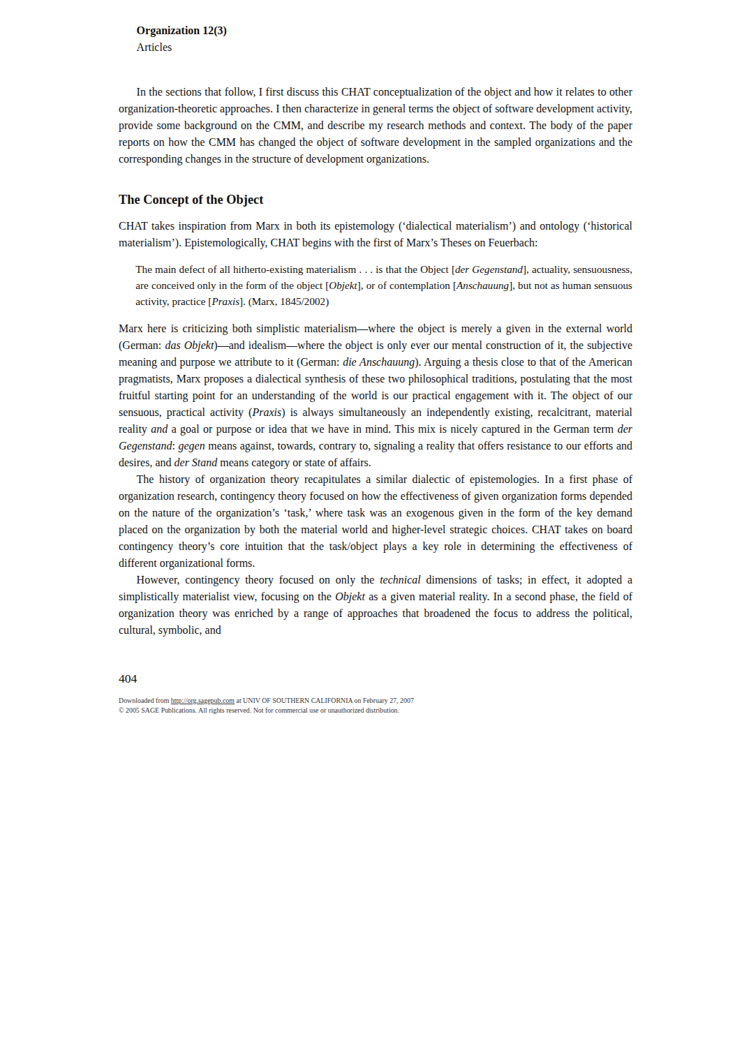Organization 12(3)
Articles
In the sections that follow, I first discuss this CHAT conceptualization of the object and how it relates to other organization-theoretic approaches. I then characterize in general terms the object of software development activity, provide some background on the CMM, and describe my research methods and context. The body of the paper reports on how the CMM has changed the object of software development in the sampled organizations and the corresponding changes in the structure of development organizations.
The Concept of the Object
CHAT takes inspiration from Marx in both its epistemology (‘dialectical materialism’) and ontology (‘historical materialism’). Epistemologically, CHAT begins with the first of Marx’s Theses on Feuerbach:
The main defect of all hitherto-existing materialism . . . is that the Object [der Gegenstand], actuality, sensuousness, are conceived only in the form of the object [Objekt], or of contemplation [Anschauung], but not as human sensuous activity, practice [Praxis]. (Marx, 1845/2002)
Marx here is criticizing both simplistic materialism—where the object is merely a given in the external world (German: das Objekt)—and idealism—where the object is only ever our mental construction of it, the subjective meaning and purpose we attribute to it (German: die Anschauung). Arguing a thesis close to that of the American pragmatists, Marx proposes a dialectical synthesis of these two philosophical traditions, postulating that the most fruitful starting point for an understanding of the world is our practical engagement with it. The object of our sensuous, practical activity (Praxis) is always simultaneously an independently existing, recalcitrant, material reality and a goal or purpose or idea that we have in mind. This mix is nicely captured in the German term der Gegenstand: gegen means against, towards, contrary to, signaling a reality that offers resistance to our efforts and desires, and der Stand means category or state of affairs.
The history of organization theory recapitulates a similar dialectic of epistemologies. In a first phase of organization research, contingency theory focused on how the effectiveness of given organization forms depended on the nature of the organization’s ‘task,’ where task was an exogenous given in the form of the key demand placed on the organization by both the material world and higher-level strategic choices. CHAT takes on board contingency theory’s core intuition that the task/object plays a key role in determining the effectiveness of different organizational forms.
However, contingency theory focused on only the technical dimensions of tasks; in effect, it adopted a simplistically materialist view, focusing on the Objekt as a given material reality. In a second phase, the field of organization theory was enriched by a range of approaches that broadened the focus to address the political, cultural, symbolic, and
404
Downloaded from http://org.sagepub.com at UNIV OF SOUTHERN CALIFORNIA on February 27, 2007
© 2005 SAGE Publications. All rights reserved. Not for commercial use or unauthorized distribution.